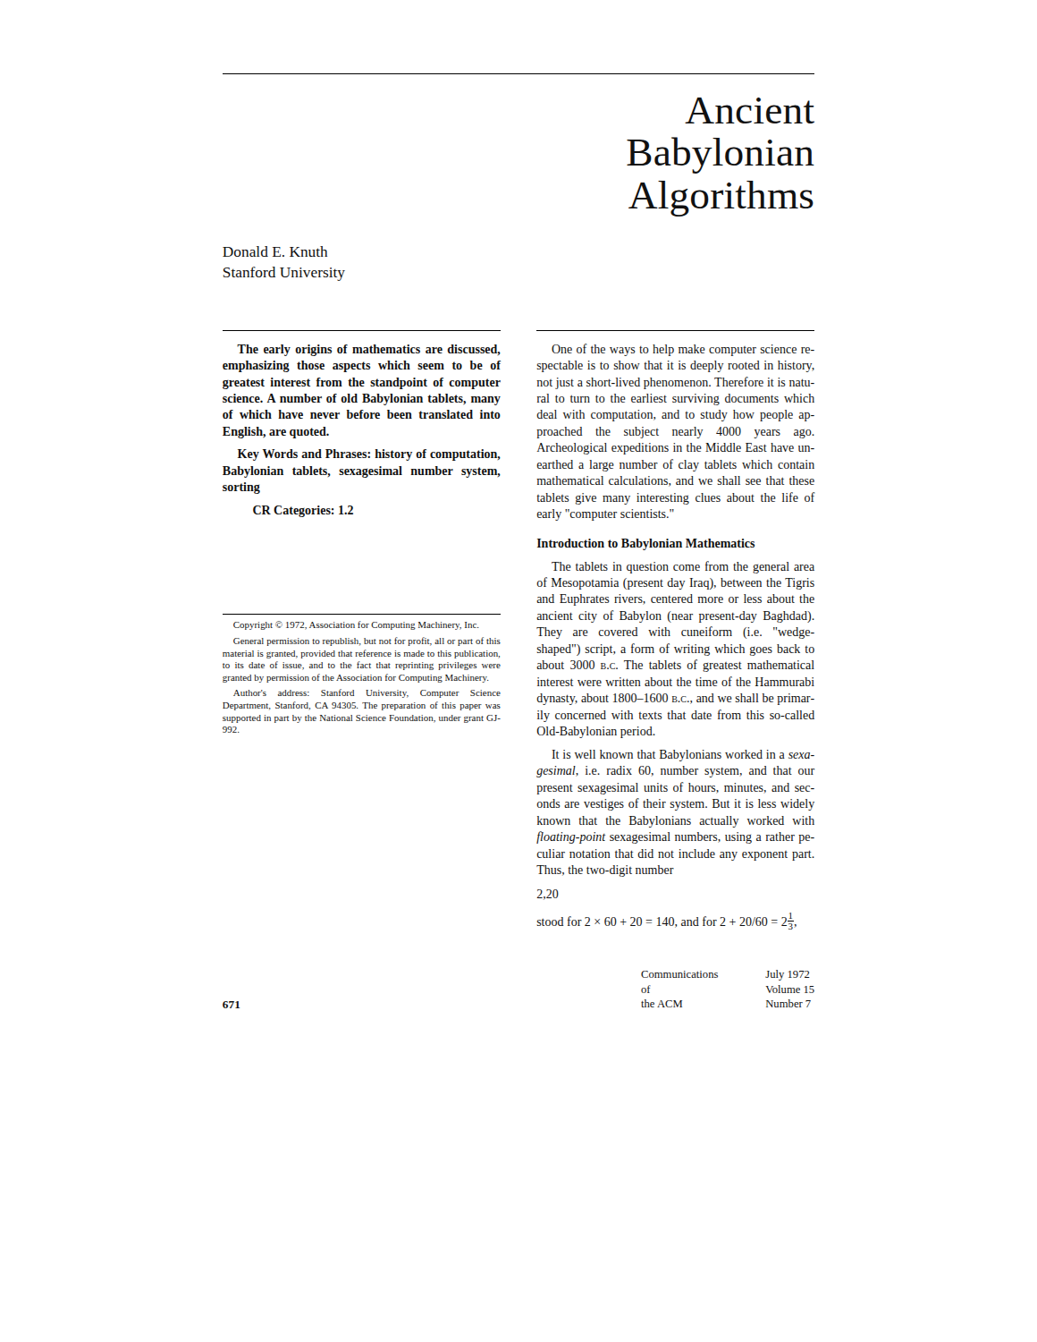Ancient
Babylonian
Algorithms
Donald E. Knuth
Stanford University
The early origins of mathematics are discussed, emphasizing those aspects which seem to be of greatest interest from the standpoint of computer science. A number of old Babylonian tablets, many of which have never before been translated into English, are quoted.
Key Words and Phrases: history of computation, Babylonian tablets, sexagesimal number system, sorting
CR Categories: 1.2
Copyright © 1972, Association for Computing Machinery, Inc.
General permission to republish, but not for profit, all or part of this material is granted, provided that reference is made to this publication, to its date of issue, and to the fact that reprinting privileges were granted by permission of the Association for Computing Machinery.
Author's address: Stanford University, Computer Science Department, Stanford, CA 94305. The preparation of this paper was supported in part by the National Science Foundation, under grant GJ-992.
One of the ways to help make computer science respectable is to show that it is deeply rooted in history, not just a short-lived phenomenon. Therefore it is natural to turn to the earliest surviving documents which deal with computation, and to study how people approached the subject nearly 4000 years ago. Archeological expeditions in the Middle East have unearthed a large number of clay tablets which contain mathematical calculations, and we shall see that these tablets give many interesting clues about the life of early "computer scientists."
Introduction to Babylonian Mathematics
The tablets in question come from the general area of Mesopotamia (present day Iraq), between the Tigris and Euphrates rivers, centered more or less about the ancient city of Babylon (near present-day Baghdad). They are covered with cuneiform (i.e. "wedge-shaped") script, a form of writing which goes back to about 3000 b.c. The tablets of greatest mathematical interest were written about the time of the Hammurabi dynasty, about 1800–1600 b.c., and we shall be primarily concerned with texts that date from this so-called Old-Babylonian period.
It is well known that Babylonians worked in a sexagesimal, i.e. radix 60, number system, and that our present sexagesimal units of hours, minutes, and seconds are vestiges of their system. But it is less widely known that the Babylonians actually worked with floating-point sexagesimal numbers, using a rather peculiar notation that did not include any exponent part. Thus, the two-digit number
2,20
stood for 2 × 60 + 20 = 140, and for 2 + 20/60 = 213,
671
Communications
of
the ACM
July 1972
Volume 15
Number 7